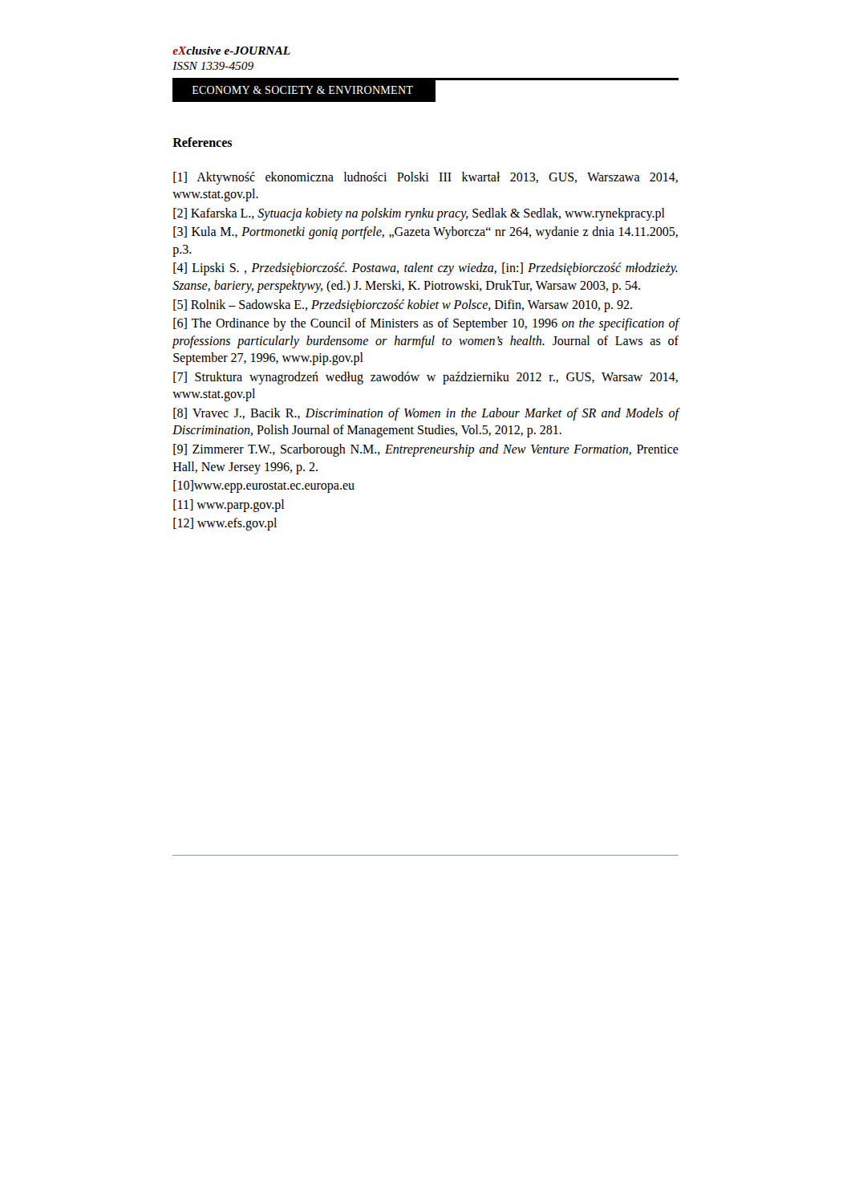eXclusive e-JOURNAL
ISSN 1339-4509
ECONOMY & SOCIETY & ENVIRONMENT
References
[1] Aktywność ekonomiczna ludności Polski III kwartał 2013, GUS, Warszawa 2014, www.stat.gov.pl.
[2] Kafarska L., Sytuacja kobiety na polskim rynku pracy, Sedlak & Sedlak, www.rynekpracy.pl
[3] Kula M., Portmonetki gonią portfele, „Gazeta Wyborcza“ nr 264, wydanie z dnia 14.11.2005, p.3.
[4] Lipski S. , Przedsiębiorczość. Postawa, talent czy wiedza, [in:] Przedsiębiorczość młodzieży. Szanse, bariery, perspektywy, (ed.) J. Merski, K. Piotrowski, DrukTur, Warsaw 2003, p. 54.
[5] Rolnik – Sadowska E., Przedsiębiorczość kobiet w Polsce, Difin, Warsaw 2010, p. 92.
[6] The Ordinance by the Council of Ministers as of September 10, 1996 on the specification of professions particularly burdensome or harmful to women’s health. Journal of Laws as of September 27, 1996, www.pip.gov.pl
[7] Struktura wynagrodzeń według zawodów w październiku 2012 r., GUS, Warsaw 2014, www.stat.gov.pl
[8] Vravec J., Bacik R., Discrimination of Women in the Labour Market of SR and Models of Discrimination, Polish Journal of Management Studies, Vol.5, 2012, p. 281.
[9] Zimmerer T.W., Scarborough N.M., Entrepreneurship and New Venture Formation, Prentice Hall, New Jersey 1996, p. 2.
[10]www.epp.eurostat.ec.europa.eu
[11] www.parp.gov.pl
[12] www.efs.gov.pl